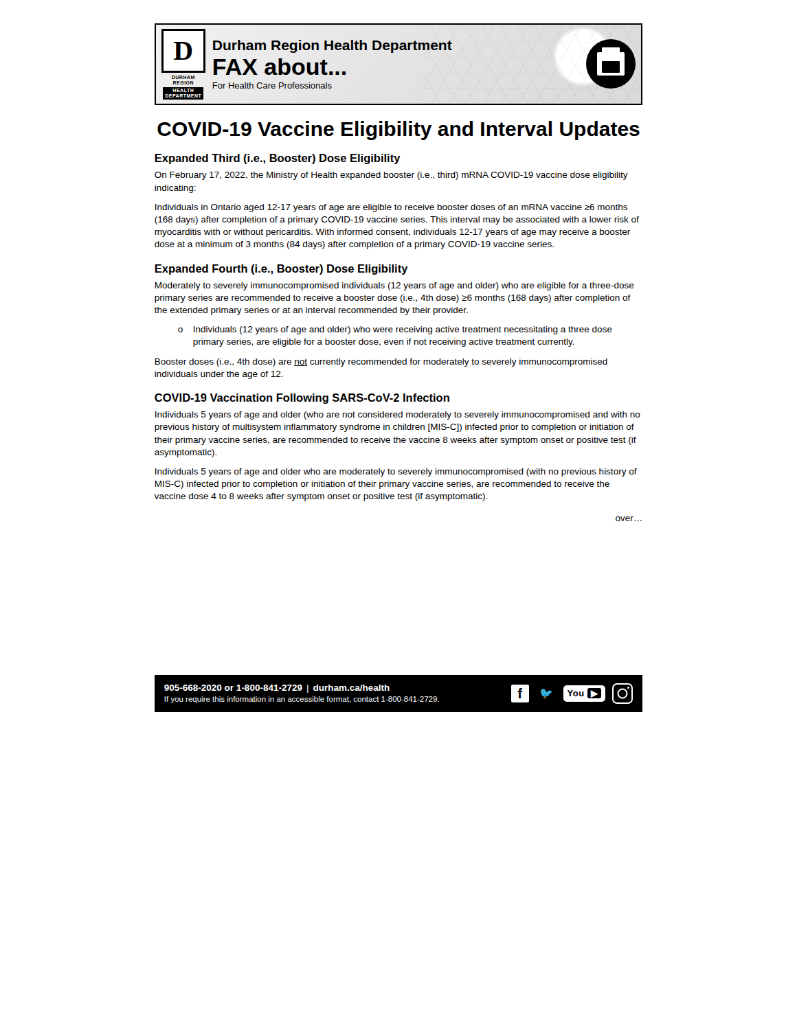D
DURHAM
REGION
HEALTH
DEPARTMENT
Durham Region Health Department
FAX about...
For Health Care Professionals
COVID-19 Vaccine Eligibility and Interval Updates
Expanded Third (i.e., Booster) Dose Eligibility
On February 17, 2022, the Ministry of Health expanded booster (i.e., third) mRNA COVID-19 vaccine dose eligibility indicating:
Individuals in Ontario aged 12-17 years of age are eligible to receive booster doses of an mRNA vaccine ≥6 months (168 days) after completion of a primary COVID-19 vaccine series. This interval may be associated with a lower risk of myocarditis with or without pericarditis. With informed consent, individuals 12-17 years of age may receive a booster dose at a minimum of 3 months (84 days) after completion of a primary COVID-19 vaccine series.
Expanded Fourth (i.e., Booster) Dose Eligibility
Moderately to severely immunocompromised individuals (12 years of age and older) who are eligible for a three-dose primary series are recommended to receive a booster dose (i.e., 4th dose) ≥6 months (168 days) after completion of the extended primary series or at an interval recommended by their provider.
Individuals (12 years of age and older) who were receiving active treatment necessitating a three dose primary series, are eligible for a booster dose, even if not receiving active treatment currently.
Booster doses (i.e., 4th dose) are not currently recommended for moderately to severely immunocompromised individuals under the age of 12.
COVID-19 Vaccination Following SARS-CoV-2 Infection
Individuals 5 years of age and older (who are not considered moderately to severely immunocompromised and with no previous history of multisystem inflammatory syndrome in children [MIS-C]) infected prior to completion or initiation of their primary vaccine series, are recommended to receive the vaccine 8 weeks after symptom onset or positive test (if asymptomatic).
Individuals 5 years of age and older who are moderately to severely immunocompromised (with no previous history of MIS-C) infected prior to completion or initiation of their primary vaccine series, are recommended to receive the vaccine dose 4 to 8 weeks after symptom onset or positive test (if asymptomatic).
over…
905-668-2020 or 1-800-841-2729|durham.ca/health
If you require this information in an accessible format, contact 1-800-841-2729.
f 🐦 You▶